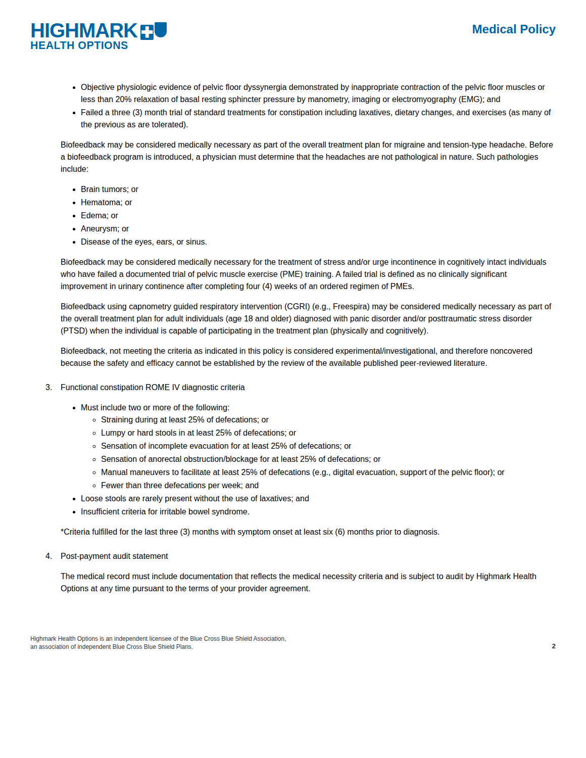HIGHMARK✚
HEALTH OPTIONS
Medical Policy
Objective physiologic evidence of pelvic floor dyssynergia demonstrated by inappropriate contraction of the pelvic floor muscles or less than 20% relaxation of basal resting sphincter pressure by manometry, imaging or electromyography (EMG); and
Failed a three (3) month trial of standard treatments for constipation including laxatives, dietary changes, and exercises (as many of the previous as are tolerated).
Biofeedback may be considered medically necessary as part of the overall treatment plan for migraine and tension-type headache. Before a biofeedback program is introduced, a physician must determine that the headaches are not pathological in nature. Such pathologies include:
Brain tumors; or
Hematoma; or
Edema; or
Aneurysm; or
Disease of the eyes, ears, or sinus.
Biofeedback may be considered medically necessary for the treatment of stress and/or urge incontinence in cognitively intact individuals who have failed a documented trial of pelvic muscle exercise (PME) training. A failed trial is defined as no clinically significant improvement in urinary continence after completing four (4) weeks of an ordered regimen of PMEs.
Biofeedback using capnometry guided respiratory intervention (CGRI) (e.g., Freespira) may be considered medically necessary as part of the overall treatment plan for adult individuals (age 18 and older) diagnosed with panic disorder and/or posttraumatic stress disorder (PTSD) when the individual is capable of participating in the treatment plan (physically and cognitively).
Biofeedback, not meeting the criteria as indicated in this policy is considered experimental/investigational, and therefore noncovered because the safety and efficacy cannot be established by the review of the available published peer-reviewed literature.
3. Functional constipation ROME IV diagnostic criteria
Must include two or more of the following:
Straining during at least 25% of defecations; or
Lumpy or hard stools in at least 25% of defecations; or
Sensation of incomplete evacuation for at least 25% of defecations; or
Sensation of anorectal obstruction/blockage for at least 25% of defecations; or
Manual maneuvers to facilitate at least 25% of defecations (e.g., digital evacuation, support of the pelvic floor); or
Fewer than three defecations per week; and
Loose stools are rarely present without the use of laxatives; and
Insufficient criteria for irritable bowel syndrome.
*Criteria fulfilled for the last three (3) months with symptom onset at least six (6) months prior to diagnosis.
4. Post-payment audit statement
The medical record must include documentation that reflects the medical necessity criteria and is subject to audit by Highmark Health Options at any time pursuant to the terms of your provider agreement.
Highmark Health Options is an independent licensee of the Blue Cross Blue Shield Association,
an association of independent Blue Cross Blue Shield Plans.
2